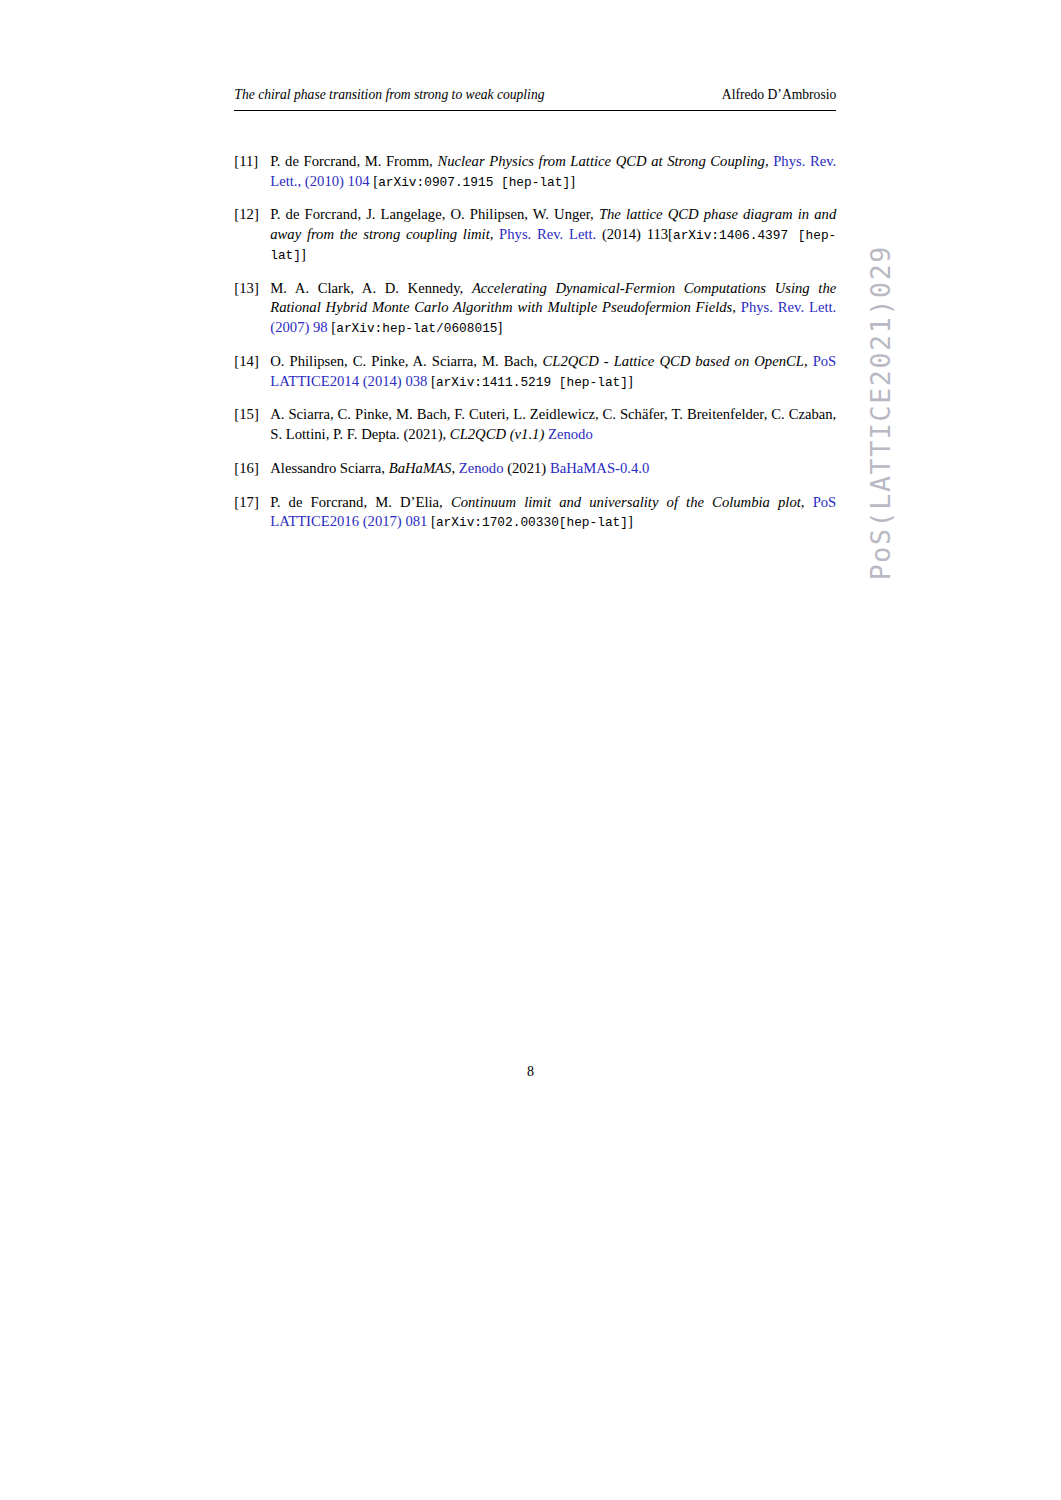The chiral phase transition from strong to weak coupling Alfredo D’Ambrosio
PoS(LATTICE2021)029
[11] P. de Forcrand, M. Fromm, Nuclear Physics from Lattice QCD at Strong Coupling, Phys. Rev. Lett., (2010) 104 [arXiv:0907.1915 [hep-lat]]
[12] P. de Forcrand, J. Langelage, O. Philipsen, W. Unger, The lattice QCD phase diagram in and away from the strong coupling limit, Phys. Rev. Lett. (2014) 113[arXiv:1406.4397 [hep-lat]]
[13] M. A. Clark, A. D. Kennedy, Accelerating Dynamical-Fermion Computations Using the Rational Hybrid Monte Carlo Algorithm with Multiple Pseudofermion Fields, Phys. Rev. Lett. (2007) 98 [arXiv:hep-lat/0608015]
[14] O. Philipsen, C. Pinke, A. Sciarra, M. Bach, CL2QCD - Lattice QCD based on OpenCL, PoS LATTICE2014 (2014) 038 [arXiv:1411.5219 [hep-lat]]
[15] A. Sciarra, C. Pinke, M. Bach, F. Cuteri, L. Zeidlewicz, C. Schäfer, T. Breitenfelder, C. Czaban, S. Lottini, P. F. Depta. (2021), CL2QCD (v1.1) Zenodo
[16] Alessandro Sciarra, BaHaMAS, Zenodo (2021) BaHaMAS-0.4.0
[17] P. de Forcrand, M. D’Elia, Continuum limit and universality of the Columbia plot, PoS LATTICE2016 (2017) 081 [arXiv:1702.00330[hep-lat]]
8